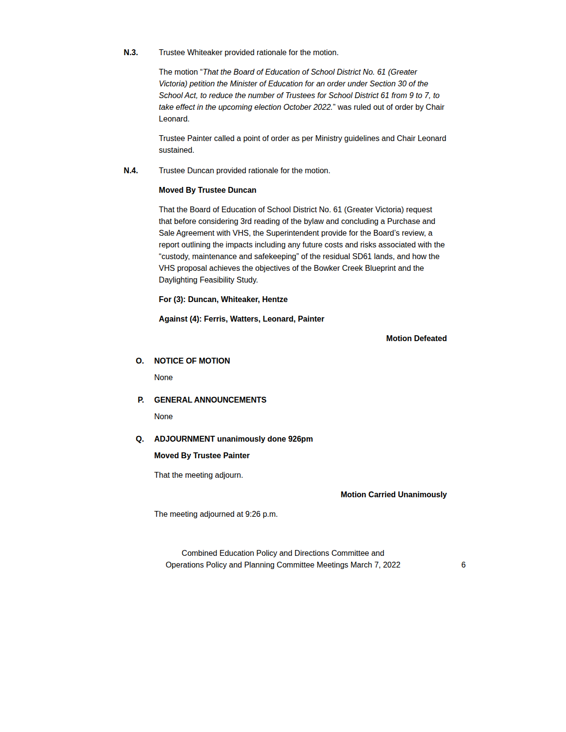N.3.
Trustee Whiteaker provided rationale for the motion.
The motion “That the Board of Education of School District No. 61 (Greater Victoria) petition the Minister of Education for an order under Section 30 of the School Act, to reduce the number of Trustees for School District 61 from 9 to 7, to take effect in the upcoming election October 2022.” was ruled out of order by Chair Leonard.
Trustee Painter called a point of order as per Ministry guidelines and Chair Leonard sustained.
N.4.
Trustee Duncan provided rationale for the motion.
Moved By Trustee Duncan
That the Board of Education of School District No. 61 (Greater Victoria) request that before considering 3rd reading of the bylaw and concluding a Purchase and Sale Agreement with VHS, the Superintendent provide for the Board’s review, a report outlining the impacts including any future costs and risks associated with the “custody, maintenance and safekeeping” of the residual SD61 lands, and how the VHS proposal achieves the objectives of the Bowker Creek Blueprint and the Daylighting Feasibility Study.
For (3): Duncan, Whiteaker, Hentze
Against (4): Ferris, Watters, Leonard, Painter
Motion Defeated
O.
NOTICE OF MOTION
None
P.
GENERAL ANNOUNCEMENTS
None
Q.
ADJOURNMENT unanimously done 926pm
Moved By Trustee Painter
That the meeting adjourn.
Motion Carried Unanimously
The meeting adjourned at 9:26 p.m.
Combined Education Policy and Directions Committee and Operations Policy and Planning Committee Meetings March 7, 2022 6